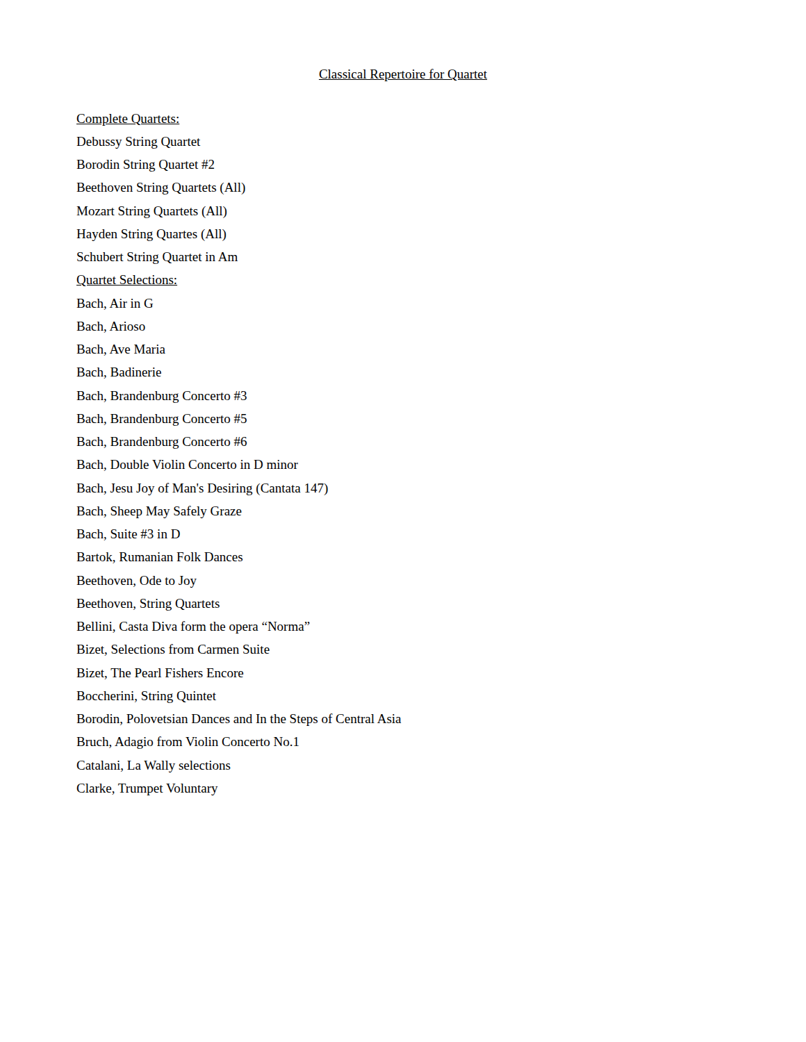Classical Repertoire for Quartet
Complete Quartets:
Debussy String Quartet
Borodin String Quartet #2
Beethoven String Quartets (All)
Mozart String Quartets (All)
Hayden String Quartes (All)
Schubert String Quartet in Am
Quartet Selections:
Bach, Air in G
Bach, Arioso
Bach, Ave Maria
Bach, Badinerie
Bach, Brandenburg Concerto #3
Bach, Brandenburg Concerto #5
Bach, Brandenburg Concerto #6
Bach, Double Violin Concerto in D minor
Bach, Jesu Joy of Man's Desiring (Cantata 147)
Bach, Sheep May Safely Graze
Bach, Suite #3 in D
Bartok, Rumanian Folk Dances
Beethoven, Ode to Joy
Beethoven, String Quartets
Bellini, Casta Diva form the opera “Norma”
Bizet, Selections from Carmen Suite
Bizet, The Pearl Fishers Encore
Boccherini, String Quintet
Borodin, Polovetsian Dances and In the Steps of Central Asia
Bruch, Adagio from Violin Concerto No.1
Catalani, La Wally selections
Clarke, Trumpet Voluntary